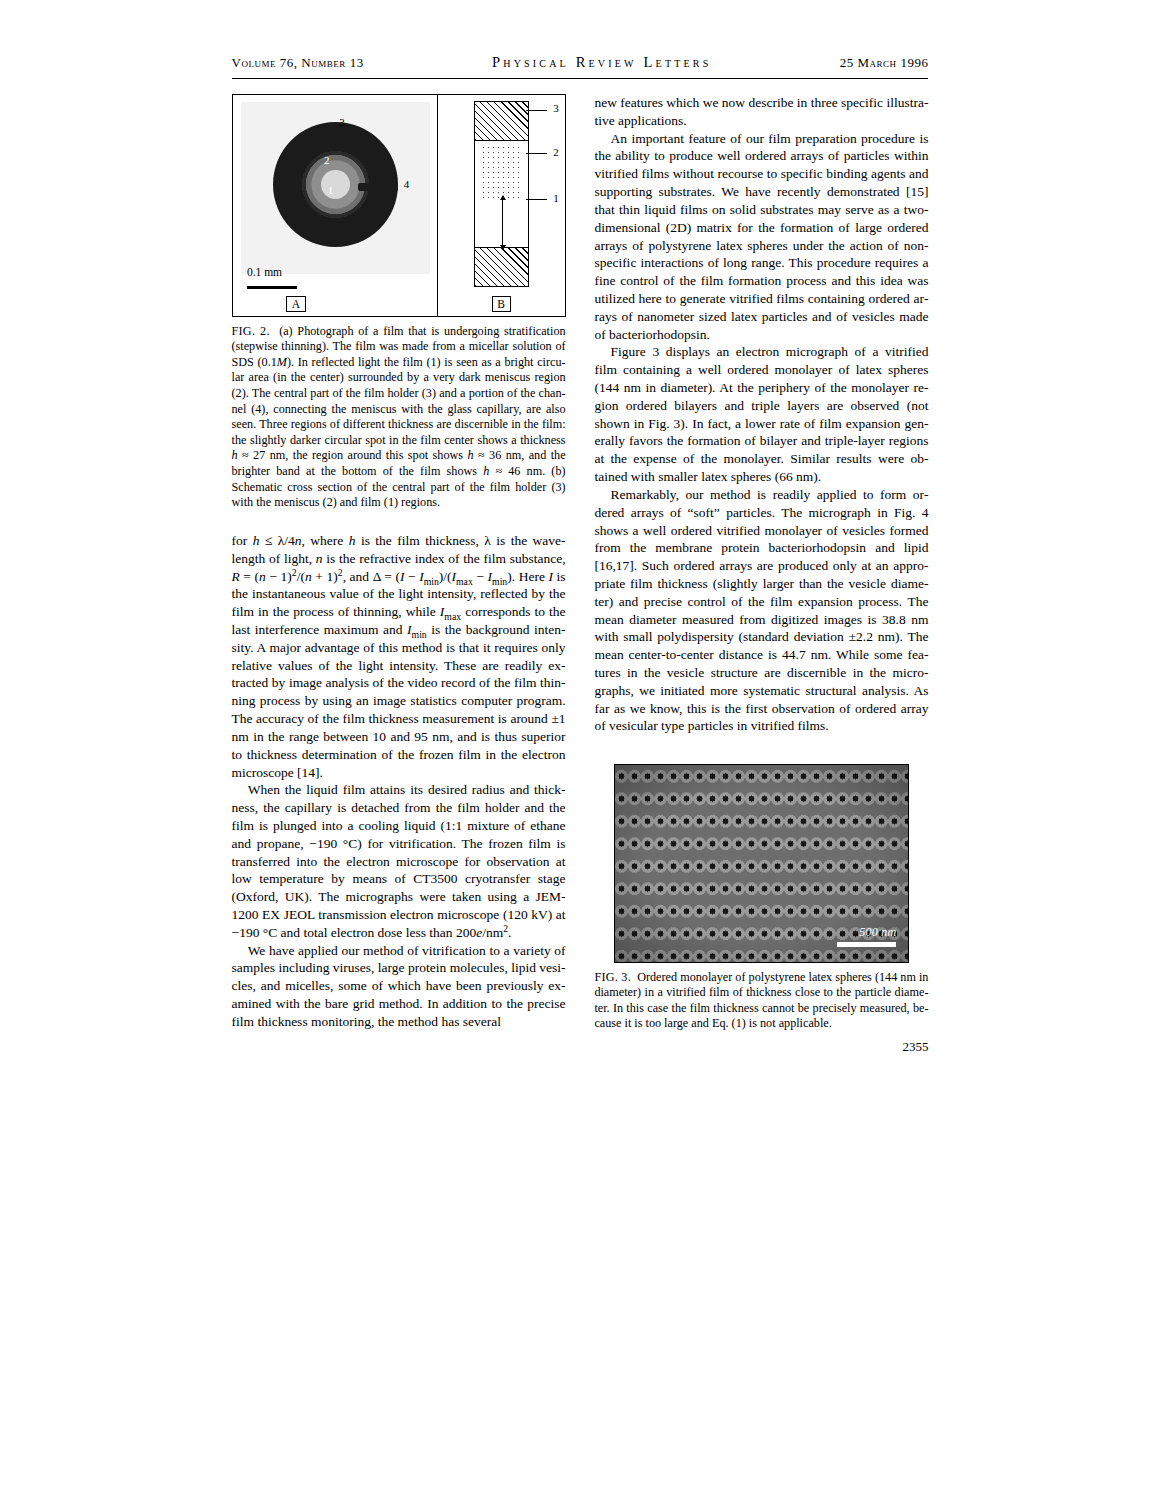Volume 76, Number 13
Physical Review Letters
25 March 1996
3
2
1
4
0.1 mm
A
3
2
1
B
FIG. 2. (a) Photograph of a film that is undergoing stratification (stepwise thinning). The film was made from a micellar solution of SDS (0.1M). In reflected light the film (1) is seen as a bright circular area (in the center) surrounded by a very dark meniscus region (2). The central part of the film holder (3) and a portion of the channel (4), connecting the meniscus with the glass capillary, are also seen. Three regions of different thickness are discernible in the film: the slightly darker circular spot in the film center shows a thickness h ≈ 27 nm, the region around this spot shows h ≈ 36 nm, and the brighter band at the bottom of the film shows h ≈ 46 nm. (b) Schematic cross section of the central part of the film holder (3) with the meniscus (2) and film (1) regions.
for h ≤ λ/4n, where h is the film thickness, λ is the wavelength of light, n is the refractive index of the film substance, R = (n − 1)2/(n + 1)2, and Δ = (I − Imin)/(Imax − Imin). Here I is the instantaneous value of the light intensity, reflected by the film in the process of thinning, while Imax corresponds to the last interference maximum and Imin is the background intensity. A major advantage of this method is that it requires only relative values of the light intensity. These are readily extracted by image analysis of the video record of the film thinning process by using an image statistics computer program. The accuracy of the film thickness measurement is around ±1 nm in the range between 10 and 95 nm, and is thus superior to thickness determination of the frozen film in the electron microscope [14].
When the liquid film attains its desired radius and thickness, the capillary is detached from the film holder and the film is plunged into a cooling liquid (1:1 mixture of ethane and propane, −190 °C) for vitrification. The frozen film is transferred into the electron microscope for observation at low temperature by means of CT3500 cryotransfer stage (Oxford, UK). The micrographs were taken using a JEM-1200 EX JEOL transmission electron microscope (120 kV) at −190 °C and total electron dose less than 200e/nm2.
We have applied our method of vitrification to a variety of samples including viruses, large protein molecules, lipid vesicles, and micelles, some of which have been previously examined with the bare grid method. In addition to the precise film thickness monitoring, the method has several
new features which we now describe in three specific illustrative applications.
An important feature of our film preparation procedure is the ability to produce well ordered arrays of particles within vitrified films without recourse to specific binding agents and supporting substrates. We have recently demonstrated [15] that thin liquid films on solid substrates may serve as a two-dimensional (2D) matrix for the formation of large ordered arrays of polystyrene latex spheres under the action of nonspecific interactions of long range. This procedure requires a fine control of the film formation process and this idea was utilized here to generate vitrified films containing ordered arrays of nanometer sized latex particles and of vesicles made of bacteriorhodopsin.
Figure 3 displays an electron micrograph of a vitrified film containing a well ordered monolayer of latex spheres (144 nm in diameter). At the periphery of the monolayer region ordered bilayers and triple layers are observed (not shown in Fig. 3). In fact, a lower rate of film expansion generally favors the formation of bilayer and triple-layer regions at the expense of the monolayer. Similar results were obtained with smaller latex spheres (66 nm).
Remarkably, our method is readily applied to form ordered arrays of “soft” particles. The micrograph in Fig. 4 shows a well ordered vitrified monolayer of vesicles formed from the membrane protein bacteriorhodopsin and lipid [16,17]. Such ordered arrays are produced only at an appropriate film thickness (slightly larger than the vesicle diameter) and precise control of the film expansion process. The mean diameter measured from digitized images is 38.8 nm with small polydispersity (standard deviation ±2.2 nm). The mean center-to-center distance is 44.7 nm. While some features in the vesicle structure are discernible in the micrographs, we initiated more systematic structural analysis. As far as we know, this is the first observation of ordered array of vesicular type particles in vitrified films.
500 nm
FIG. 3. Ordered monolayer of polystyrene latex spheres (144 nm in diameter) in a vitrified film of thickness close to the particle diameter. In this case the film thickness cannot be precisely measured, because it is too large and Eq. (1) is not applicable.
2355